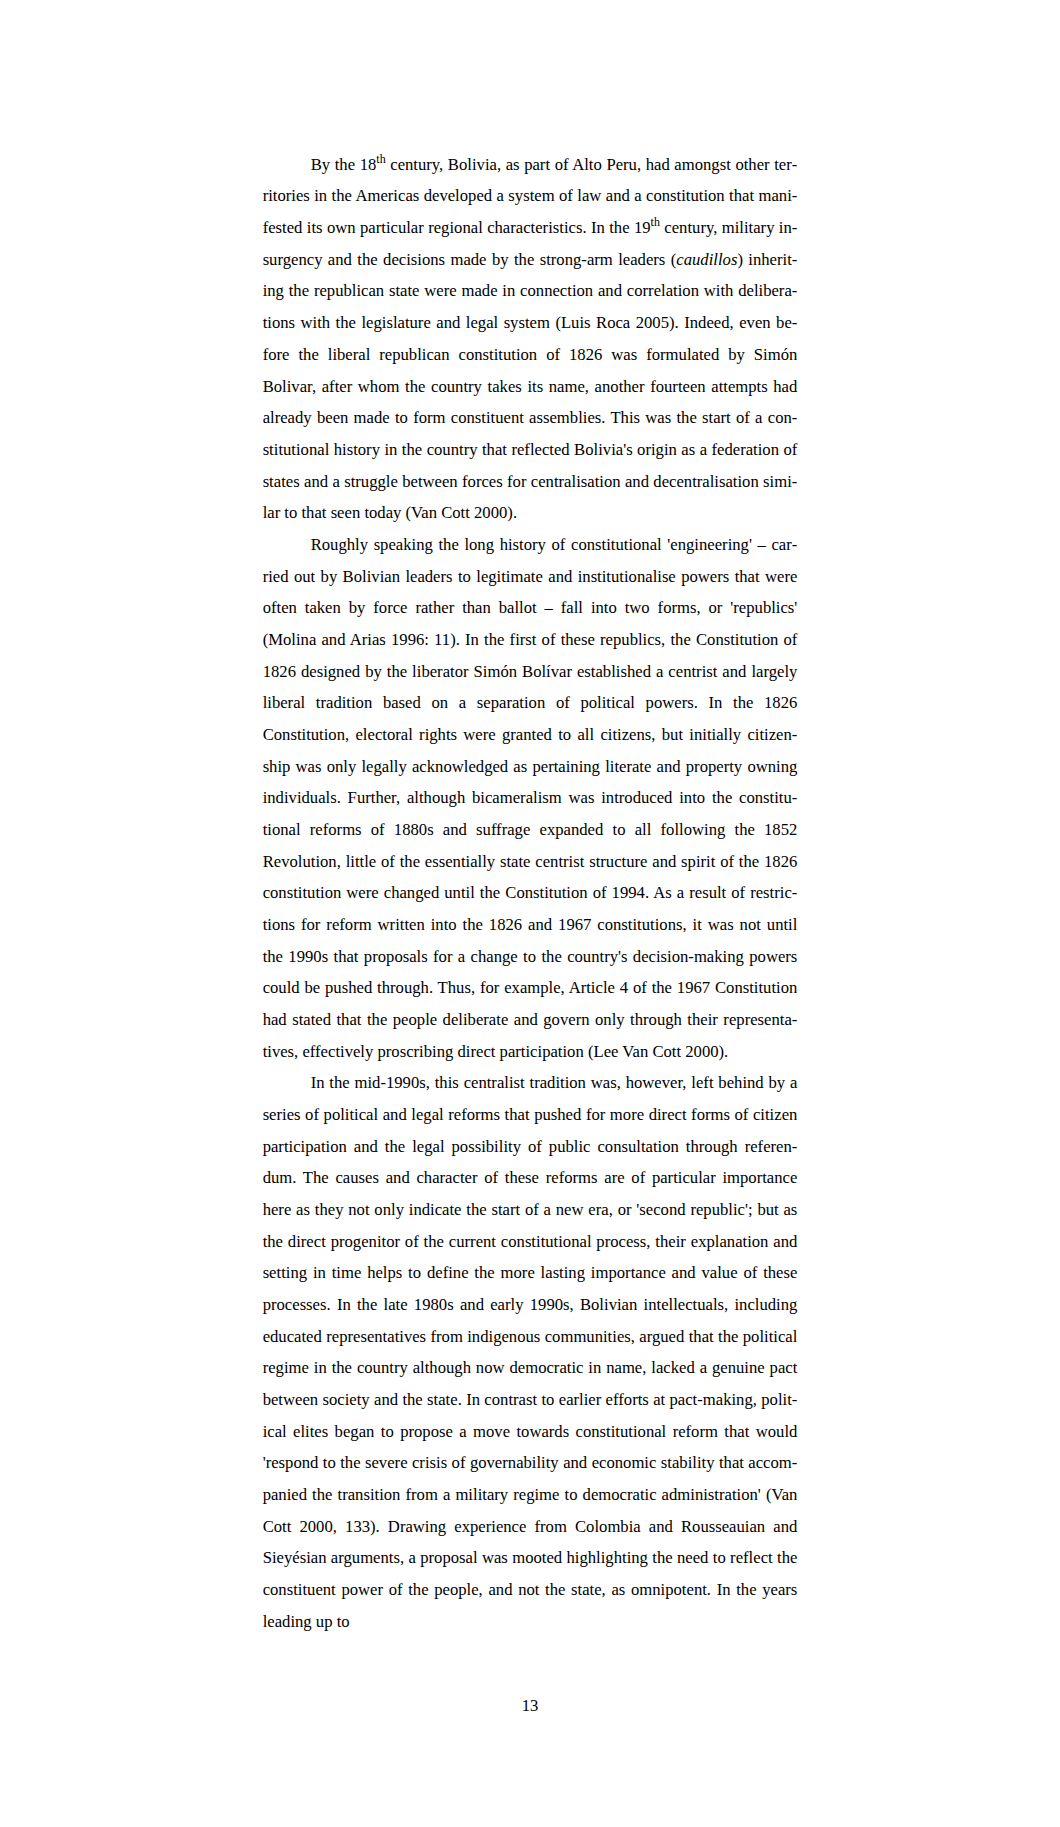By the 18th century, Bolivia, as part of Alto Peru, had amongst other territories in the Americas developed a system of law and a constitution that manifested its own particular regional characteristics. In the 19th century, military insurgency and the decisions made by the strong-arm leaders (caudillos) inheriting the republican state were made in connection and correlation with deliberations with the legislature and legal system (Luis Roca 2005). Indeed, even before the liberal republican constitution of 1826 was formulated by Simón Bolivar, after whom the country takes its name, another fourteen attempts had already been made to form constituent assemblies. This was the start of a constitutional history in the country that reflected Bolivia's origin as a federation of states and a struggle between forces for centralisation and decentralisation similar to that seen today (Van Cott 2000).
Roughly speaking the long history of constitutional 'engineering' – carried out by Bolivian leaders to legitimate and institutionalise powers that were often taken by force rather than ballot – fall into two forms, or 'republics' (Molina and Arias 1996: 11). In the first of these republics, the Constitution of 1826 designed by the liberator Simón Bolívar established a centrist and largely liberal tradition based on a separation of political powers. In the 1826 Constitution, electoral rights were granted to all citizens, but initially citizenship was only legally acknowledged as pertaining literate and property owning individuals. Further, although bicameralism was introduced into the constitutional reforms of 1880s and suffrage expanded to all following the 1852 Revolution, little of the essentially state centrist structure and spirit of the 1826 constitution were changed until the Constitution of 1994. As a result of restrictions for reform written into the 1826 and 1967 constitutions, it was not until the 1990s that proposals for a change to the country's decision-making powers could be pushed through. Thus, for example, Article 4 of the 1967 Constitution had stated that the people deliberate and govern only through their representatives, effectively proscribing direct participation (Lee Van Cott 2000).
In the mid-1990s, this centralist tradition was, however, left behind by a series of political and legal reforms that pushed for more direct forms of citizen participation and the legal possibility of public consultation through referendum. The causes and character of these reforms are of particular importance here as they not only indicate the start of a new era, or 'second republic'; but as the direct progenitor of the current constitutional process, their explanation and setting in time helps to define the more lasting importance and value of these processes. In the late 1980s and early 1990s, Bolivian intellectuals, including educated representatives from indigenous communities, argued that the political regime in the country although now democratic in name, lacked a genuine pact between society and the state. In contrast to earlier efforts at pact-making, political elites began to propose a move towards constitutional reform that would 'respond to the severe crisis of governability and economic stability that accompanied the transition from a military regime to democratic administration' (Van Cott 2000, 133). Drawing experience from Colombia and Rousseauian and Sieyésian arguments, a proposal was mooted highlighting the need to reflect the constituent power of the people, and not the state, as omnipotent. In the years leading up to
13